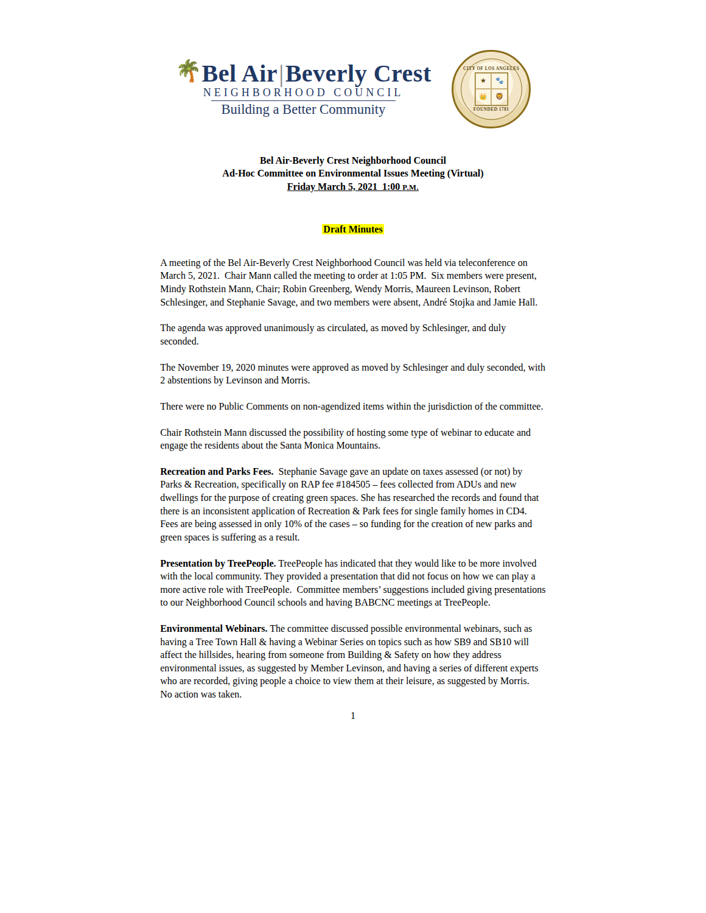🌴Bel Air|Beverly Crest
NEIGHBORHOOD COUNCIL
Building a Better Community
CITY OF LOS ANGELES
★
🐾
👑
🦁
FOUNDED 1781
Bel Air-Beverly Crest Neighborhood Council
Ad-Hoc Committee on Environmental Issues Meeting (Virtual)
Friday March 5, 2021 1:00 P.M.
Draft Minutes
A meeting of the Bel Air-Beverly Crest Neighborhood Council was held via teleconference on March 5, 2021. Chair Mann called the meeting to order at 1:05 PM. Six members were present, Mindy Rothstein Mann, Chair; Robin Greenberg, Wendy Morris, Maureen Levinson, Robert Schlesinger, and Stephanie Savage, and two members were absent, André Stojka and Jamie Hall.
The agenda was approved unanimously as circulated, as moved by Schlesinger, and duly seconded.
The November 19, 2020 minutes were approved as moved by Schlesinger and duly seconded, with 2 abstentions by Levinson and Morris.
There were no Public Comments on non-agendized items within the jurisdiction of the committee.
Chair Rothstein Mann discussed the possibility of hosting some type of webinar to educate and engage the residents about the Santa Monica Mountains.
Recreation and Parks Fees. Stephanie Savage gave an update on taxes assessed (or not) by Parks & Recreation, specifically on RAP fee #184505 – fees collected from ADUs and new dwellings for the purpose of creating green spaces. She has researched the records and found that there is an inconsistent application of Recreation & Park fees for single family homes in CD4. Fees are being assessed in only 10% of the cases – so funding for the creation of new parks and green spaces is suffering as a result.
Presentation by TreePeople. TreePeople has indicated that they would like to be more involved with the local community. They provided a presentation that did not focus on how we can play a more active role with TreePeople. Committee members’ suggestions included giving presentations to our Neighborhood Council schools and having BABCNC meetings at TreePeople.
Environmental Webinars. The committee discussed possible environmental webinars, such as having a Tree Town Hall & having a Webinar Series on topics such as how SB9 and SB10 will affect the hillsides, hearing from someone from Building & Safety on how they address environmental issues, as suggested by Member Levinson, and having a series of different experts who are recorded, giving people a choice to view them at their leisure, as suggested by Morris. No action was taken.
1